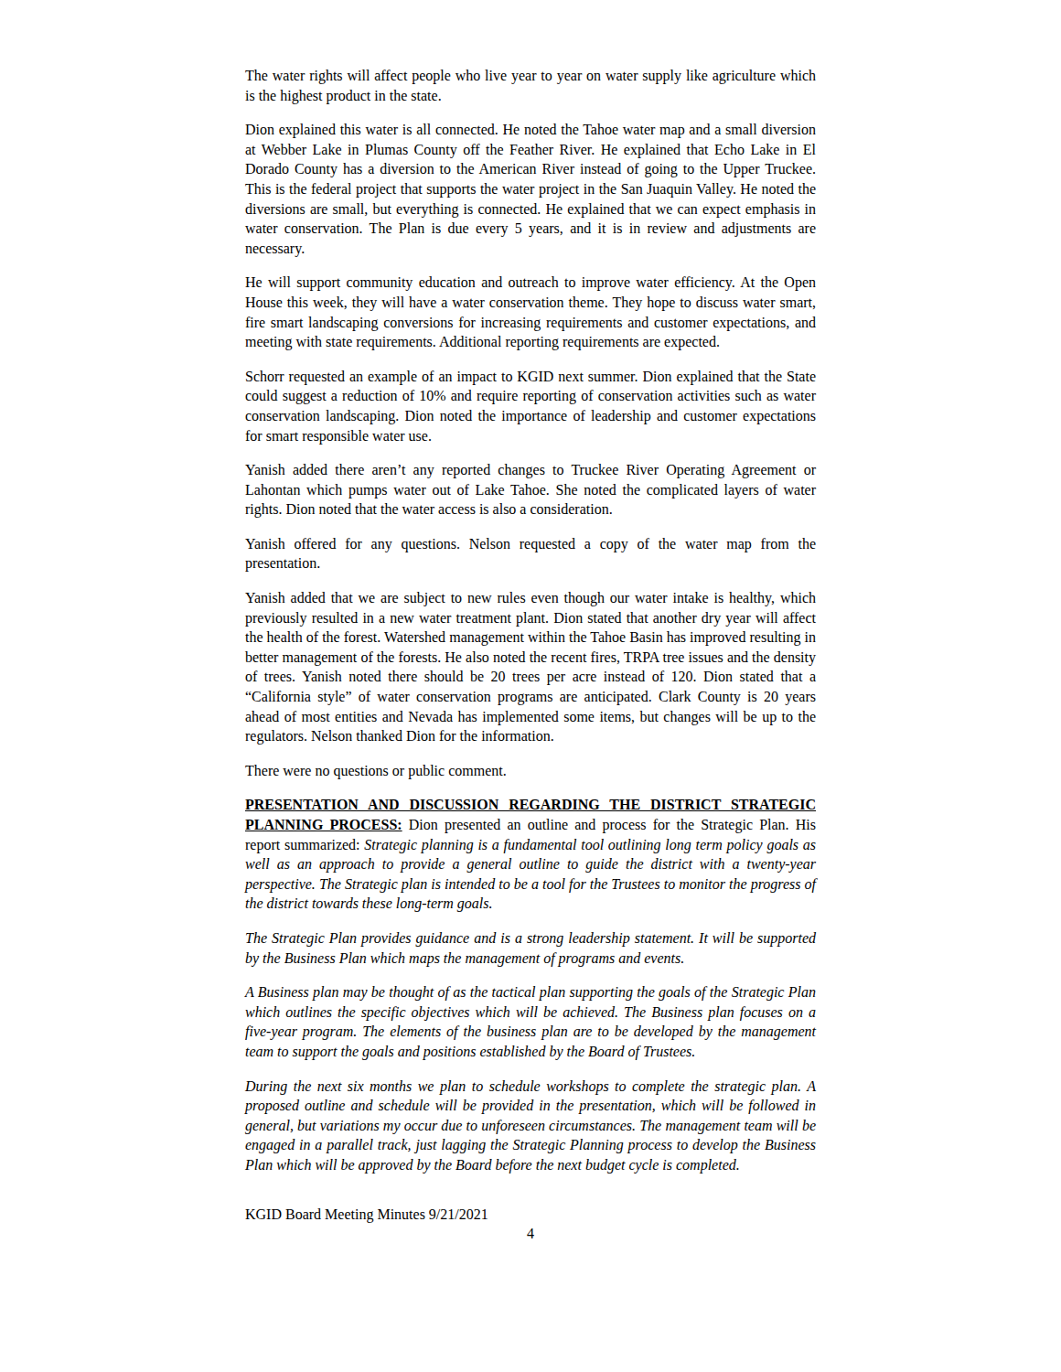The water rights will affect people who live year to year on water supply like agriculture which is the highest product in the state.
Dion explained this water is all connected. He noted the Tahoe water map and a small diversion at Webber Lake in Plumas County off the Feather River. He explained that Echo Lake in El Dorado County has a diversion to the American River instead of going to the Upper Truckee. This is the federal project that supports the water project in the San Juaquin Valley. He noted the diversions are small, but everything is connected. He explained that we can expect emphasis in water conservation. The Plan is due every 5 years, and it is in review and adjustments are necessary.
He will support community education and outreach to improve water efficiency. At the Open House this week, they will have a water conservation theme. They hope to discuss water smart, fire smart landscaping conversions for increasing requirements and customer expectations, and meeting with state requirements. Additional reporting requirements are expected.
Schorr requested an example of an impact to KGID next summer. Dion explained that the State could suggest a reduction of 10% and require reporting of conservation activities such as water conservation landscaping. Dion noted the importance of leadership and customer expectations for smart responsible water use.
Yanish added there aren’t any reported changes to Truckee River Operating Agreement or Lahontan which pumps water out of Lake Tahoe. She noted the complicated layers of water rights. Dion noted that the water access is also a consideration.
Yanish offered for any questions. Nelson requested a copy of the water map from the presentation.
Yanish added that we are subject to new rules even though our water intake is healthy, which previously resulted in a new water treatment plant. Dion stated that another dry year will affect the health of the forest. Watershed management within the Tahoe Basin has improved resulting in better management of the forests. He also noted the recent fires, TRPA tree issues and the density of trees. Yanish noted there should be 20 trees per acre instead of 120. Dion stated that a “California style” of water conservation programs are anticipated. Clark County is 20 years ahead of most entities and Nevada has implemented some items, but changes will be up to the regulators. Nelson thanked Dion for the information.
There were no questions or public comment.
PRESENTATION AND DISCUSSION REGARDING THE DISTRICT STRATEGIC PLANNING PROCESS: Dion presented an outline and process for the Strategic Plan. His report summarized: Strategic planning is a fundamental tool outlining long term policy goals as well as an approach to provide a general outline to guide the district with a twenty-year perspective. The Strategic plan is intended to be a tool for the Trustees to monitor the progress of the district towards these long-term goals.
The Strategic Plan provides guidance and is a strong leadership statement. It will be supported by the Business Plan which maps the management of programs and events.
A Business plan may be thought of as the tactical plan supporting the goals of the Strategic Plan which outlines the specific objectives which will be achieved. The Business plan focuses on a five-year program. The elements of the business plan are to be developed by the management team to support the goals and positions established by the Board of Trustees.
During the next six months we plan to schedule workshops to complete the strategic plan. A proposed outline and schedule will be provided in the presentation, which will be followed in general, but variations my occur due to unforeseen circumstances. The management team will be engaged in a parallel track, just lagging the Strategic Planning process to develop the Business Plan which will be approved by the Board before the next budget cycle is completed.
KGID Board Meeting Minutes 9/21/2021
4